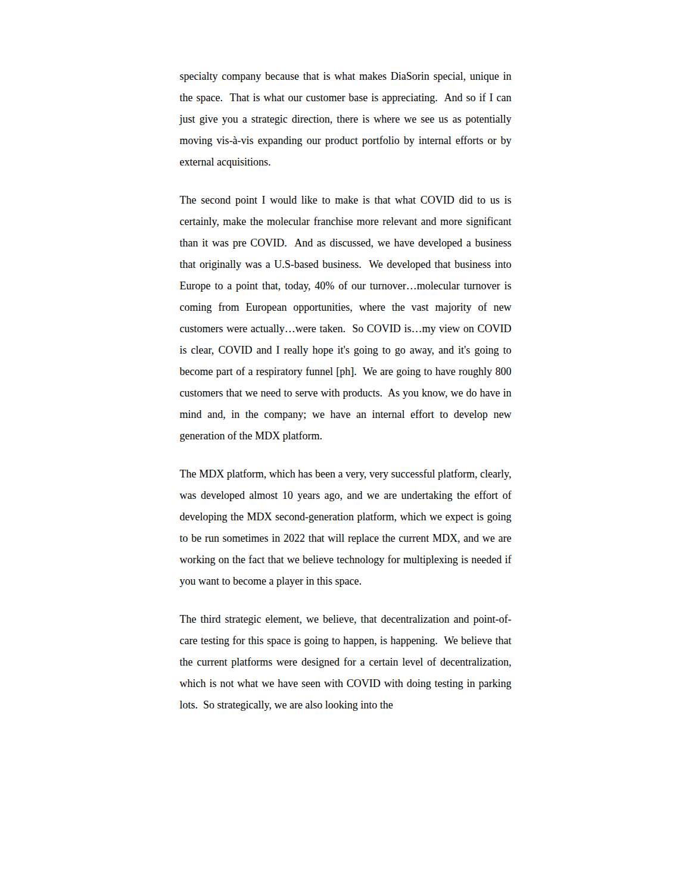specialty company because that is what makes DiaSorin special, unique in the space. That is what our customer base is appreciating. And so if I can just give you a strategic direction, there is where we see us as potentially moving vis-à-vis expanding our product portfolio by internal efforts or by external acquisitions.
The second point I would like to make is that what COVID did to us is certainly, make the molecular franchise more relevant and more significant than it was pre COVID. And as discussed, we have developed a business that originally was a U.S-based business. We developed that business into Europe to a point that, today, 40% of our turnover…molecular turnover is coming from European opportunities, where the vast majority of new customers were actually…were taken. So COVID is…my view on COVID is clear, COVID and I really hope it's going to go away, and it's going to become part of a respiratory funnel [ph]. We are going to have roughly 800 customers that we need to serve with products. As you know, we do have in mind and, in the company; we have an internal effort to develop new generation of the MDX platform.
The MDX platform, which has been a very, very successful platform, clearly, was developed almost 10 years ago, and we are undertaking the effort of developing the MDX second-generation platform, which we expect is going to be run sometimes in 2022 that will replace the current MDX, and we are working on the fact that we believe technology for multiplexing is needed if you want to become a player in this space.
The third strategic element, we believe, that decentralization and point-of-care testing for this space is going to happen, is happening. We believe that the current platforms were designed for a certain level of decentralization, which is not what we have seen with COVID with doing testing in parking lots. So strategically, we are also looking into the